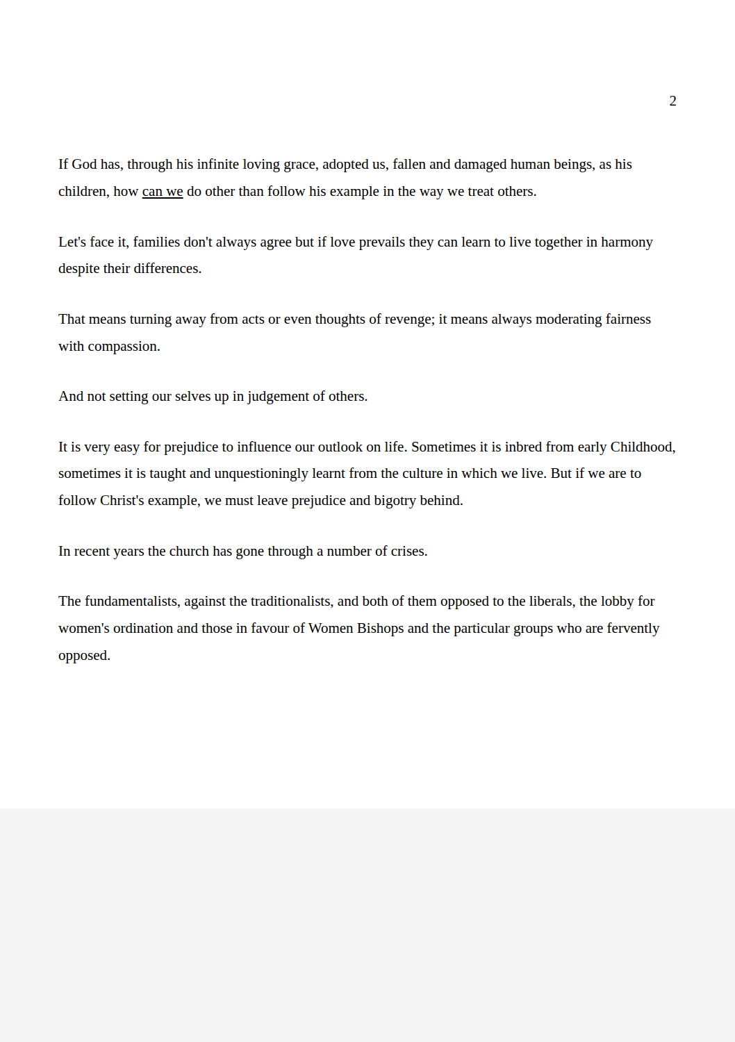2
If God has, through his infinite loving grace, adopted us, fallen and damaged human beings, as his children, how can we do other than follow his example in the way we treat others.
Let's face it, families don't always agree but if love prevails they can learn to live together in harmony despite their differences.
That means turning away from acts or even thoughts of revenge; it means always moderating fairness with compassion.
And not setting our selves up in judgement of others.
It is very easy for prejudice to influence our outlook on life. Sometimes it is inbred from early Childhood, sometimes it is taught and unquestioningly learnt from the culture in which we live. But if we are to follow Christ's example, we must leave prejudice and bigotry behind.
In recent years the church has gone through a number of crises.
The fundamentalists, against the traditionalists, and both of them opposed to the liberals, the lobby for women's ordination and those in favour of Women Bishops and the particular groups who are fervently opposed.